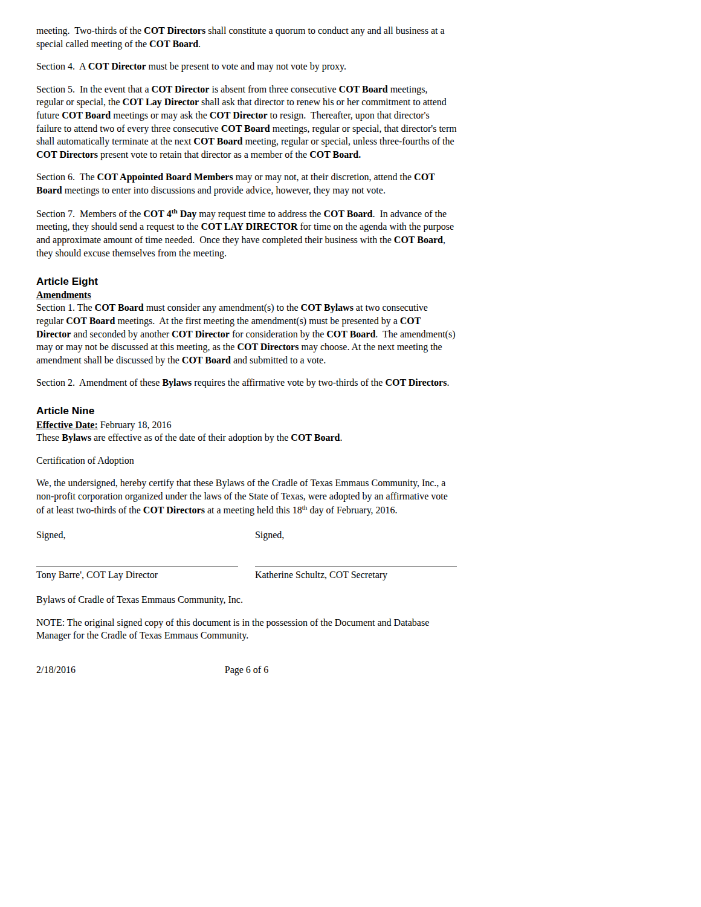meeting. Two-thirds of the COT Directors shall constitute a quorum to conduct any and all business at a special called meeting of the COT Board.
Section 4. A COT Director must be present to vote and may not vote by proxy.
Section 5. In the event that a COT Director is absent from three consecutive COT Board meetings, regular or special, the COT Lay Director shall ask that director to renew his or her commitment to attend future COT Board meetings or may ask the COT Director to resign. Thereafter, upon that director's failure to attend two of every three consecutive COT Board meetings, regular or special, that director's term shall automatically terminate at the next COT Board meeting, regular or special, unless three-fourths of the COT Directors present vote to retain that director as a member of the COT Board.
Section 6. The COT Appointed Board Members may or may not, at their discretion, attend the COT Board meetings to enter into discussions and provide advice, however, they may not vote.
Section 7. Members of the COT 4th Day may request time to address the COT Board. In advance of the meeting, they should send a request to the COT LAY DIRECTOR for time on the agenda with the purpose and approximate amount of time needed. Once they have completed their business with the COT Board, they should excuse themselves from the meeting.
Article Eight
Amendments
Section 1. The COT Board must consider any amendment(s) to the COT Bylaws at two consecutive regular COT Board meetings. At the first meeting the amendment(s) must be presented by a COT Director and seconded by another COT Director for consideration by the COT Board. The amendment(s) may or may not be discussed at this meeting, as the COT Directors may choose. At the next meeting the amendment shall be discussed by the COT Board and submitted to a vote.
Section 2. Amendment of these Bylaws requires the affirmative vote by two-thirds of the COT Directors.
Article Nine
Effective Date: February 18, 2016
These Bylaws are effective as of the date of their adoption by the COT Board.
Certification of Adoption
We, the undersigned, hereby certify that these Bylaws of the Cradle of Texas Emmaus Community, Inc., a non-profit corporation organized under the laws of the State of Texas, were adopted by an affirmative vote of at least two-thirds of the COT Directors at a meeting held this 18th day of February, 2016.
Signed,
Signed,
Tony Barre', COT Lay Director
Katherine Schultz, COT Secretary
Bylaws of Cradle of Texas Emmaus Community, Inc.
NOTE: The original signed copy of this document is in the possession of the Document and Database Manager for the Cradle of Texas Emmaus Community.
2/18/2016
Page 6 of 6